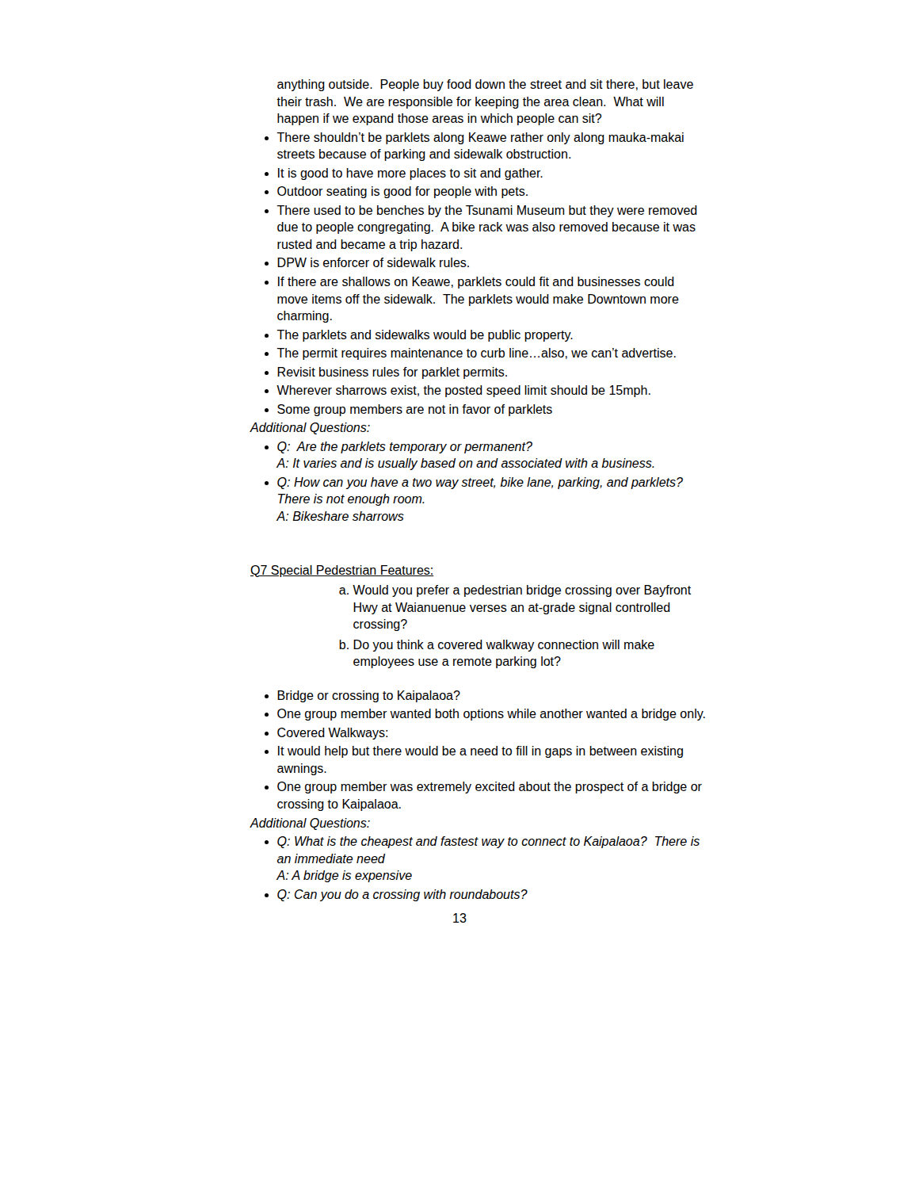anything outside. People buy food down the street and sit there, but leave their trash. We are responsible for keeping the area clean. What will happen if we expand those areas in which people can sit?
There shouldn’t be parklets along Keawe rather only along mauka-makai streets because of parking and sidewalk obstruction.
It is good to have more places to sit and gather.
Outdoor seating is good for people with pets.
There used to be benches by the Tsunami Museum but they were removed due to people congregating. A bike rack was also removed because it was rusted and became a trip hazard.
DPW is enforcer of sidewalk rules.
If there are shallows on Keawe, parklets could fit and businesses could move items off the sidewalk. The parklets would make Downtown more charming.
The parklets and sidewalks would be public property.
The permit requires maintenance to curb line…also, we can’t advertise.
Revisit business rules for parklet permits.
Wherever sharrows exist, the posted speed limit should be 15mph.
Some group members are not in favor of parklets
Additional Questions:
Q: Are the parklets temporary or permanent?A: It varies and is usually based on and associated with a business.
Q: How can you have a two way street, bike lane, parking, and parklets? There is not enough room.A: Bikeshare sharrows
Q7 Special Pedestrian Features:
Would you prefer a pedestrian bridge crossing over Bayfront Hwy at Waianuenue verses an at-grade signal controlled crossing?
Do you think a covered walkway connection will make employees use a remote parking lot?
Bridge or crossing to Kaipalaoa?
One group member wanted both options while another wanted a bridge only.
Covered Walkways:
It would help but there would be a need to fill in gaps in between existing awnings.
One group member was extremely excited about the prospect of a bridge or crossing to Kaipalaoa.
Additional Questions:
Q: What is the cheapest and fastest way to connect to Kaipalaoa? There is an immediate needA: A bridge is expensive
Q: Can you do a crossing with roundabouts?
13